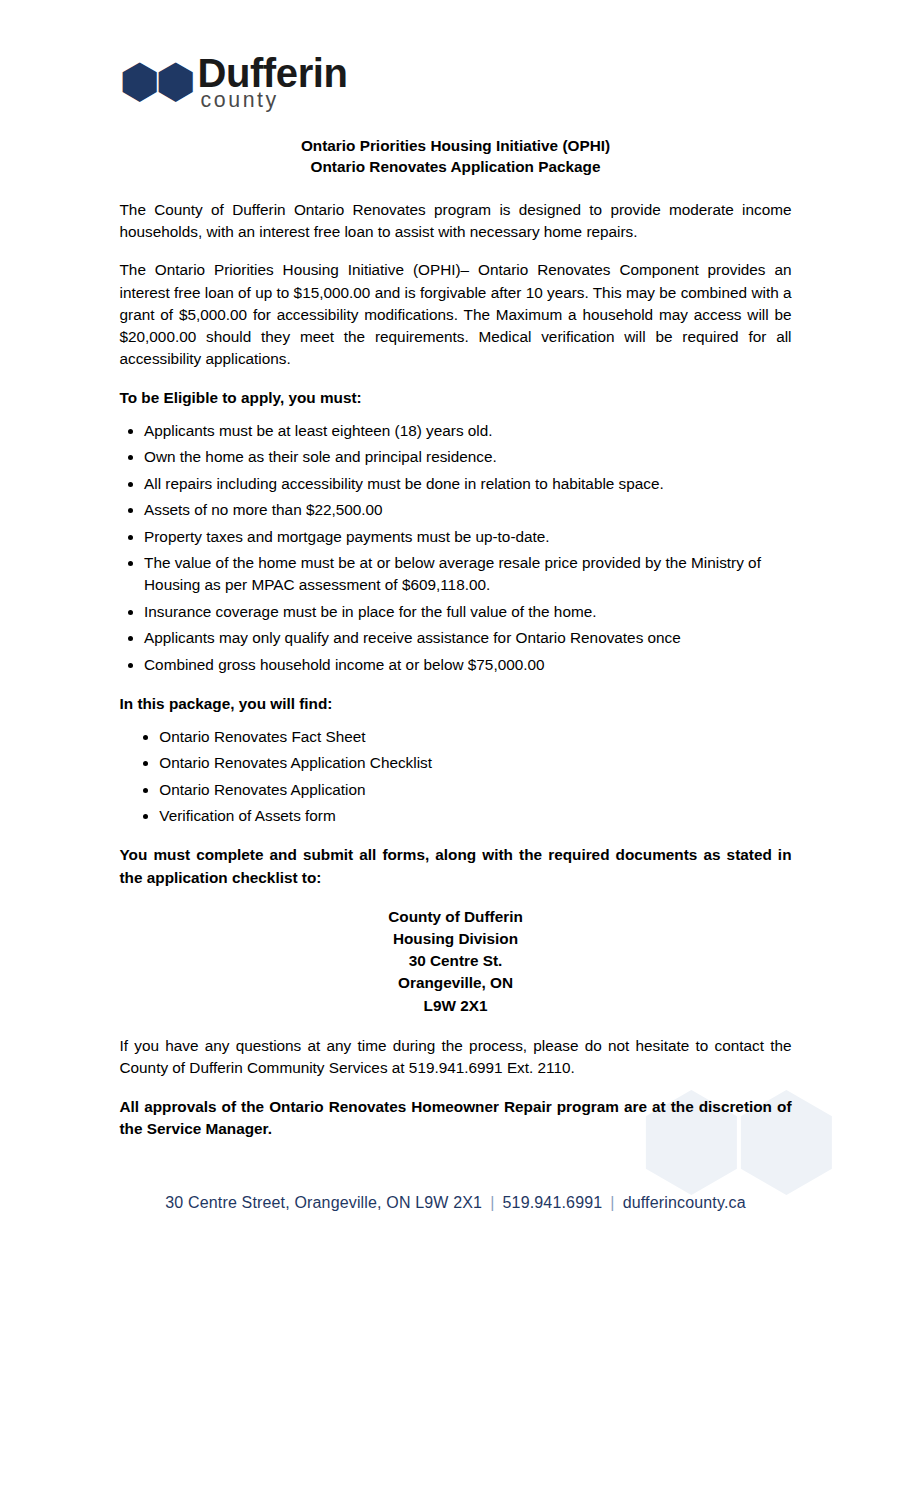⬢⬢ Dufferin county
Ontario Priorities Housing Initiative (OPHI)
Ontario Renovates Application Package
The County of Dufferin Ontario Renovates program is designed to provide moderate income households, with an interest free loan to assist with necessary home repairs.
The Ontario Priorities Housing Initiative (OPHI)– Ontario Renovates Component provides an interest free loan of up to $15,000.00 and is forgivable after 10 years. This may be combined with a grant of $5,000.00 for accessibility modifications. The Maximum a household may access will be $20,000.00 should they meet the requirements. Medical verification will be required for all accessibility applications.
To be Eligible to apply, you must:
Applicants must be at least eighteen (18) years old.
Own the home as their sole and principal residence.
All repairs including accessibility must be done in relation to habitable space.
Assets of no more than $22,500.00
Property taxes and mortgage payments must be up-to-date.
The value of the home must be at or below average resale price provided by the Ministry of Housing as per MPAC assessment of $609,118.00.
Insurance coverage must be in place for the full value of the home.
Applicants may only qualify and receive assistance for Ontario Renovates once
Combined gross household income at or below $75,000.00
In this package, you will find:
Ontario Renovates Fact Sheet
Ontario Renovates Application Checklist
Ontario Renovates Application
Verification of Assets form
You must complete and submit all forms, along with the required documents as stated in the application checklist to:
County of Dufferin
Housing Division
30 Centre St.
Orangeville, ON
L9W 2X1
If you have any questions at any time during the process, please do not hesitate to contact the County of Dufferin Community Services at 519.941.6991 Ext. 2110.
All approvals of the Ontario Renovates Homeowner Repair program are at the discretion of the Service Manager.
⬢⬢
30 Centre Street, Orangeville, ON L9W 2X1|519.941.6991|dufferincounty.ca